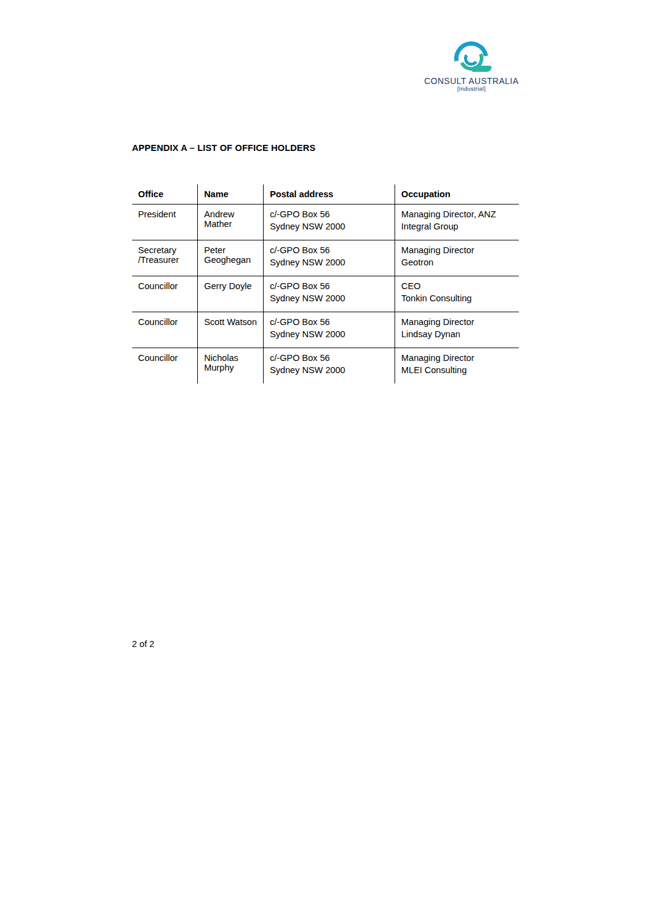CONSULT AUSTRALIA
[Industrial]
APPENDIX A – LIST OF OFFICE HOLDERS
| Office | Name | Postal address | Occupation |
| --- | --- | --- | --- |
| President | Andrew Mather | c/-GPO Box 56 Sydney NSW 2000 | Managing Director, ANZ Integral Group |
| Secretary /Treasurer | Peter Geoghegan | c/-GPO Box 56 Sydney NSW 2000 | Managing Director Geotron |
| Councillor | Gerry Doyle | c/-GPO Box 56 Sydney NSW 2000 | CEO Tonkin Consulting |
| Councillor | Scott Watson | c/-GPO Box 56 Sydney NSW 2000 | Managing Director Lindsay Dynan |
| Councillor | Nicholas Murphy | c/-GPO Box 56 Sydney NSW 2000 | Managing Director MLEI Consulting |
2 of 2